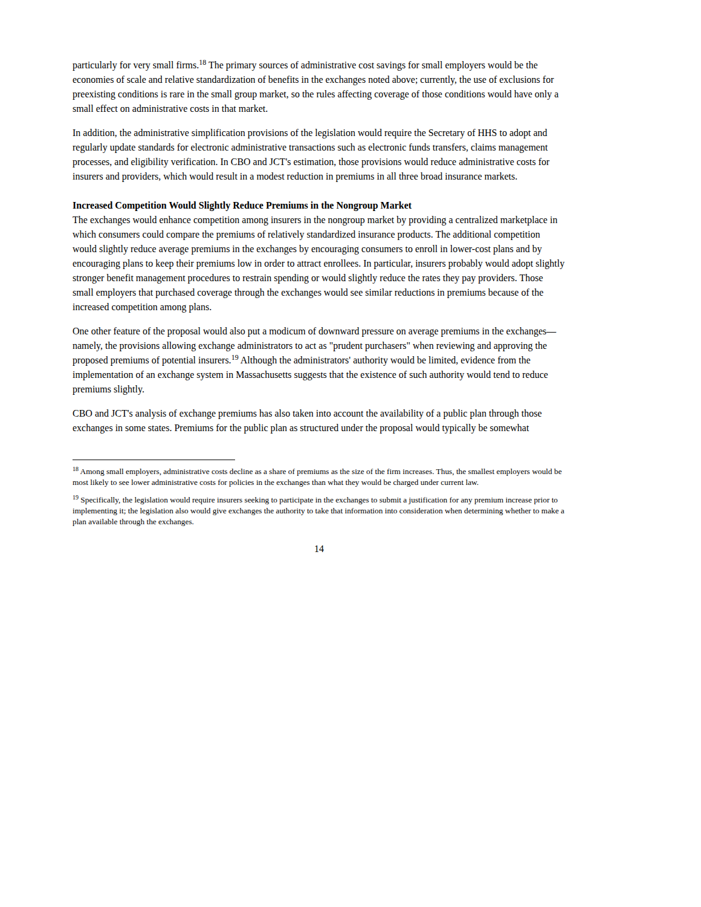particularly for very small firms.18 The primary sources of administrative cost savings for small employers would be the economies of scale and relative standardization of benefits in the exchanges noted above; currently, the use of exclusions for preexisting conditions is rare in the small group market, so the rules affecting coverage of those conditions would have only a small effect on administrative costs in that market.
In addition, the administrative simplification provisions of the legislation would require the Secretary of HHS to adopt and regularly update standards for electronic administrative transactions such as electronic funds transfers, claims management processes, and eligibility verification. In CBO and JCT's estimation, those provisions would reduce administrative costs for insurers and providers, which would result in a modest reduction in premiums in all three broad insurance markets.
Increased Competition Would Slightly Reduce Premiums in the Nongroup Market
The exchanges would enhance competition among insurers in the nongroup market by providing a centralized marketplace in which consumers could compare the premiums of relatively standardized insurance products. The additional competition would slightly reduce average premiums in the exchanges by encouraging consumers to enroll in lower-cost plans and by encouraging plans to keep their premiums low in order to attract enrollees. In particular, insurers probably would adopt slightly stronger benefit management procedures to restrain spending or would slightly reduce the rates they pay providers. Those small employers that purchased coverage through the exchanges would see similar reductions in premiums because of the increased competition among plans.
One other feature of the proposal would also put a modicum of downward pressure on average premiums in the exchanges—namely, the provisions allowing exchange administrators to act as "prudent purchasers" when reviewing and approving the proposed premiums of potential insurers.19 Although the administrators' authority would be limited, evidence from the implementation of an exchange system in Massachusetts suggests that the existence of such authority would tend to reduce premiums slightly.
CBO and JCT's analysis of exchange premiums has also taken into account the availability of a public plan through those exchanges in some states. Premiums for the public plan as structured under the proposal would typically be somewhat
18 Among small employers, administrative costs decline as a share of premiums as the size of the firm increases. Thus, the smallest employers would be most likely to see lower administrative costs for policies in the exchanges than what they would be charged under current law.
19 Specifically, the legislation would require insurers seeking to participate in the exchanges to submit a justification for any premium increase prior to implementing it; the legislation also would give exchanges the authority to take that information into consideration when determining whether to make a plan available through the exchanges.
14